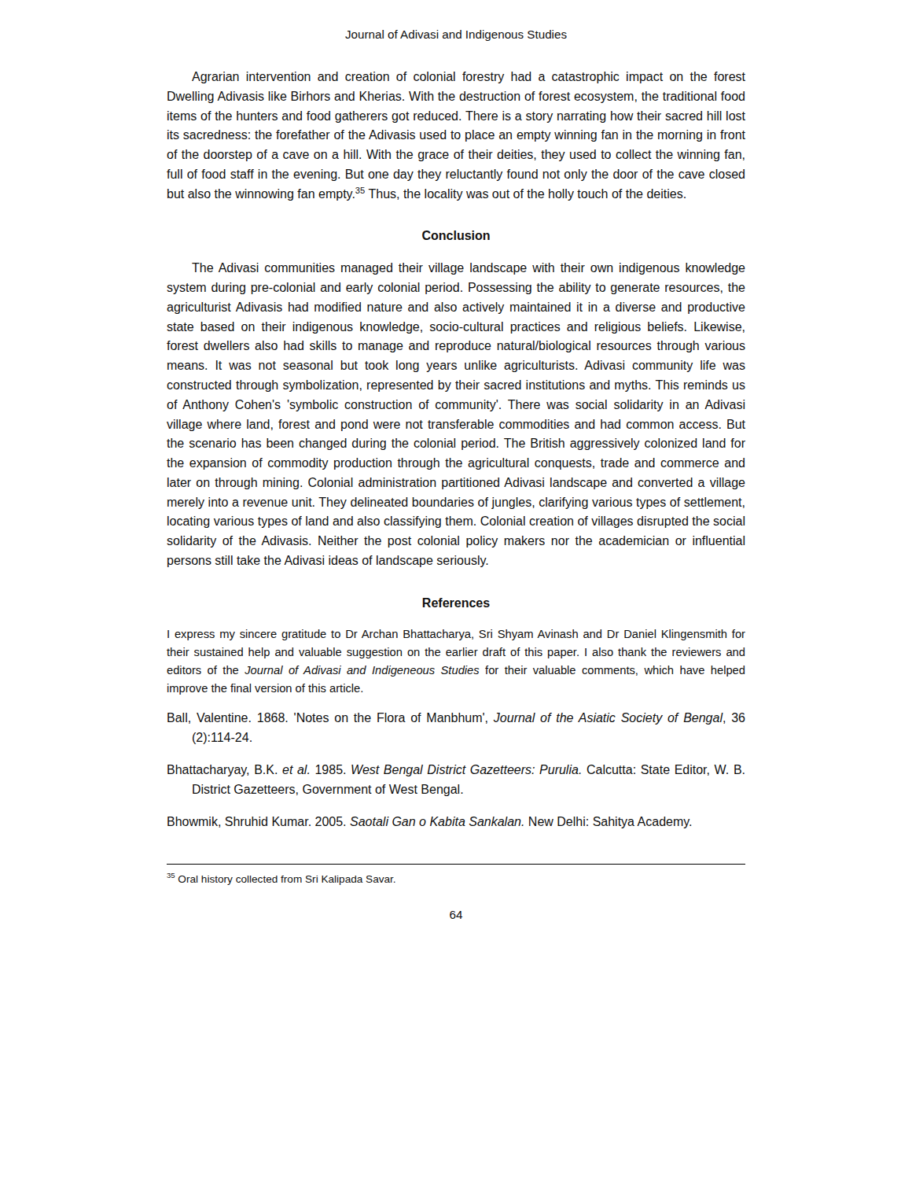Journal of Adivasi and Indigenous Studies
Agrarian intervention and creation of colonial forestry had a catastrophic impact on the forest Dwelling Adivasis like Birhors and Kherias. With the destruction of forest ecosystem, the traditional food items of the hunters and food gatherers got reduced. There is a story narrating how their sacred hill lost its sacredness: the forefather of the Adivasis used to place an empty winning fan in the morning in front of the doorstep of a cave on a hill. With the grace of their deities, they used to collect the winning fan, full of food staff in the evening. But one day they reluctantly found not only the door of the cave closed but also the winnowing fan empty.35 Thus, the locality was out of the holly touch of the deities.
Conclusion
The Adivasi communities managed their village landscape with their own indigenous knowledge system during pre-colonial and early colonial period. Possessing the ability to generate resources, the agriculturist Adivasis had modified nature and also actively maintained it in a diverse and productive state based on their indigenous knowledge, socio-cultural practices and religious beliefs. Likewise, forest dwellers also had skills to manage and reproduce natural/biological resources through various means. It was not seasonal but took long years unlike agriculturists. Adivasi community life was constructed through symbolization, represented by their sacred institutions and myths. This reminds us of Anthony Cohen's 'symbolic construction of community'. There was social solidarity in an Adivasi village where land, forest and pond were not transferable commodities and had common access. But the scenario has been changed during the colonial period. The British aggressively colonized land for the expansion of commodity production through the agricultural conquests, trade and commerce and later on through mining. Colonial administration partitioned Adivasi landscape and converted a village merely into a revenue unit. They delineated boundaries of jungles, clarifying various types of settlement, locating various types of land and also classifying them. Colonial creation of villages disrupted the social solidarity of the Adivasis. Neither the post colonial policy makers nor the academician or influential persons still take the Adivasi ideas of landscape seriously.
References
I express my sincere gratitude to Dr Archan Bhattacharya, Sri Shyam Avinash and Dr Daniel Klingensmith for their sustained help and valuable suggestion on the earlier draft of this paper. I also thank the reviewers and editors of the Journal of Adivasi and Indigeneous Studies for their valuable comments, which have helped improve the final version of this article.
Ball, Valentine. 1868. 'Notes on the Flora of Manbhum', Journal of the Asiatic Society of Bengal, 36 (2):114-24.
Bhattacharyay, B.K. et al. 1985. West Bengal District Gazetteers: Purulia. Calcutta: State Editor, W. B. District Gazetteers, Government of West Bengal.
Bhowmik, Shruhid Kumar. 2005. Saotali Gan o Kabita Sankalan. New Delhi: Sahitya Academy.
35 Oral history collected from Sri Kalipada Savar.
64